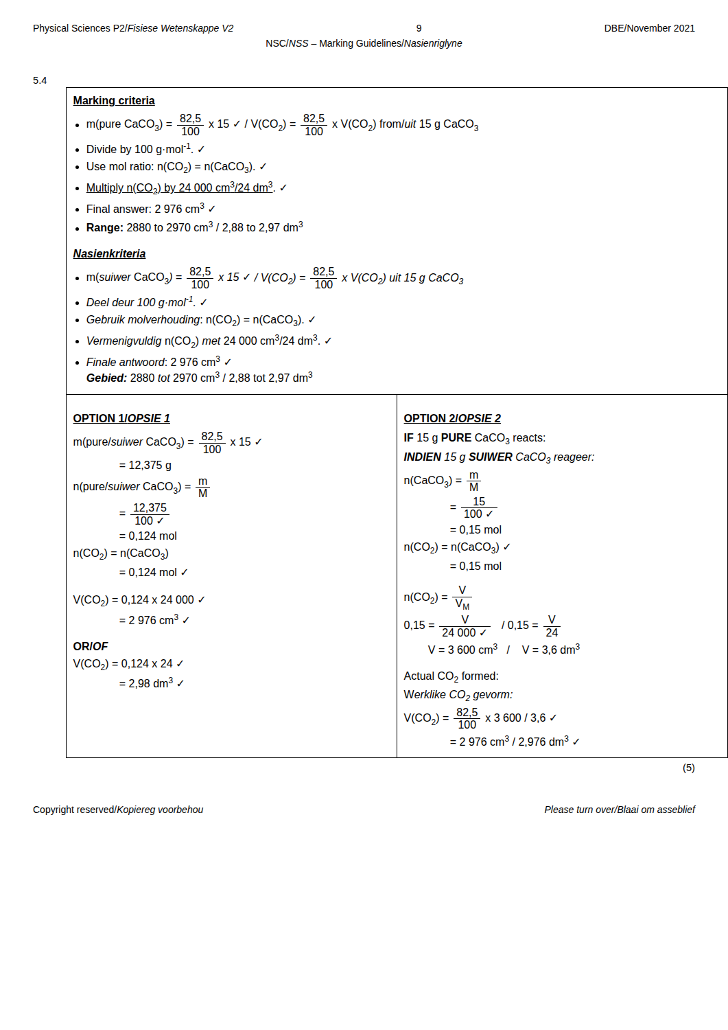Physical Sciences P2/Fisiese Wetenskappe V2
9
DBE/November 2021
NSC/NSS – Marking Guidelines/Nasienriglyne
5.4
| Marking criteria m(pure CaCO 3 ) = 82,5 100 x 15 ✓ / V(CO 2 ) = 82,5 100 x V(CO 2 ) from/ uit 15 g CaCO 3 Divide by 100 g·mol -1 . ✓ Use mol ratio: n(CO 2 ) = n(CaCO 3 ). ✓ Multiply n(CO 2 ) by 24 000 cm 3 /24 dm 3 . ✓ Final answer: 2 976 cm 3 ✓ Range: 2880 to 2970 cm 3 / 2,88 to 2,97 dm 3 Nasienkriteria m( suiwer CaCO 3 ) = 82,5 100 x 15 ✓ / V(CO 2 ) = 82,5 100 x V(CO 2 ) uit 15 g CaCO 3 Deel deur 100 g·mol -1 . ✓ Gebruik molverhouding : n(CO 2 ) = n(CaCO 3 ). ✓ Vermenigvuldig n(CO 2 ) met 24 000 cm 3 /24 dm 3 . ✓ Finale antwoord : 2 976 cm 3 ✓ Gebied: 2880 tot 2970 cm 3 / 2,88 tot 2,97 dm 3 |
| OPTION 1/ OPSIE 1 m(pure/ suiwer CaCO 3 ) = 82,5 100 x 15 ✓ = 12,375 g n(pure/ suiwer CaCO 3 ) = m M = 12,375 100 ✓ = 0,124 mol n(CO 2 ) = n(CaCO 3 ) = 0,124 mol ✓ V(CO 2 ) = 0,124 x 24 000 ✓ = 2 976 cm 3 ✓ OR/ OF V(CO 2 ) = 0,124 x 24 ✓ = 2,98 dm 3 ✓ | OPTION 2/ OPSIE 2 IF 15 g PURE CaCO 3 reacts: INDIEN 15 g SUIWER CaCO 3 reageer: n(CaCO 3 ) = m M = 15 100 ✓ = 0,15 mol n(CO 2 ) = n(CaCO 3 ) ✓ = 0,15 mol n(CO 2 ) = V V M 0,15 = V 24 000 ✓ / 0,15 = V 24 V = 3 600 cm 3 / V = 3,6 dm 3 Actual CO 2 formed: W erklike CO 2 gevorm: V(CO 2 ) = 82,5 100 x 3 600 / 3,6 ✓ = 2 976 cm 3 / 2,976 dm 3 ✓ |
(5)
Copyright reserved/Kopiereg voorbehou
Please turn over/Blaai om asseblief